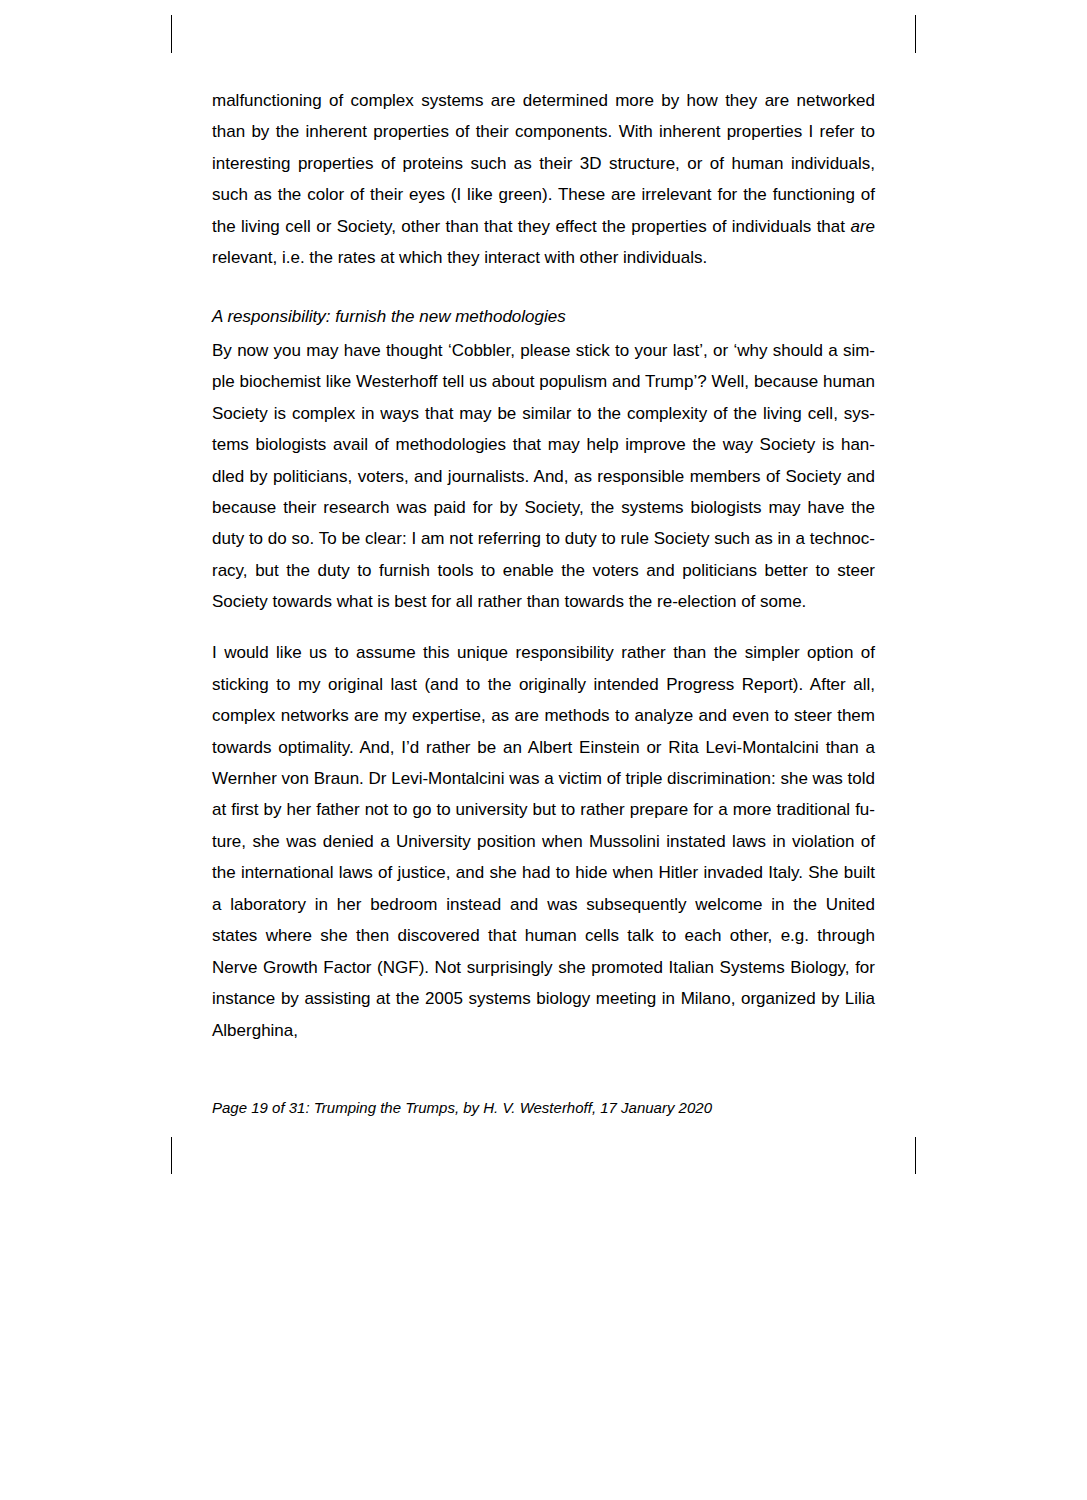malfunctioning of complex systems are determined more by how they are networked than by the inherent properties of their components. With inherent properties I refer to interesting properties of proteins such as their 3D structure, or of human individuals, such as the color of their eyes (I like green). These are irrelevant for the functioning of the living cell or Society, other than that they effect the properties of individuals that are relevant, i.e. the rates at which they interact with other individuals.
A responsibility: furnish the new methodologies
By now you may have thought ‘Cobbler, please stick to your last’, or ‘why should a simple biochemist like Westerhoff tell us about populism and Trump’? Well, because human Society is complex in ways that may be similar to the complexity of the living cell, systems biologists avail of methodologies that may help improve the way Society is handled by politicians, voters, and journalists. And, as responsible members of Society and because their research was paid for by Society, the systems biologists may have the duty to do so. To be clear: I am not referring to duty to rule Society such as in a technocracy, but the duty to furnish tools to enable the voters and politicians better to steer Society towards what is best for all rather than towards the re-election of some.
I would like us to assume this unique responsibility rather than the simpler option of sticking to my original last (and to the originally intended Progress Report). After all, complex networks are my expertise, as are methods to analyze and even to steer them towards optimality. And, I’d rather be an Albert Einstein or Rita Levi-Montalcini than a Wernher von Braun. Dr Levi-Montalcini was a victim of triple discrimination: she was told at first by her father not to go to university but to rather prepare for a more traditional future, she was denied a University position when Mussolini instated laws in violation of the international laws of justice, and she had to hide when Hitler invaded Italy. She built a laboratory in her bedroom instead and was subsequently welcome in the United states where she then discovered that human cells talk to each other, e.g. through Nerve Growth Factor (NGF). Not surprisingly she promoted Italian Systems Biology, for instance by assisting at the 2005 systems biology meeting in Milano, organized by Lilia Alberghina,
Page 19 of 31: Trumping the Trumps, by H. V. Westerhoff, 17 January 2020